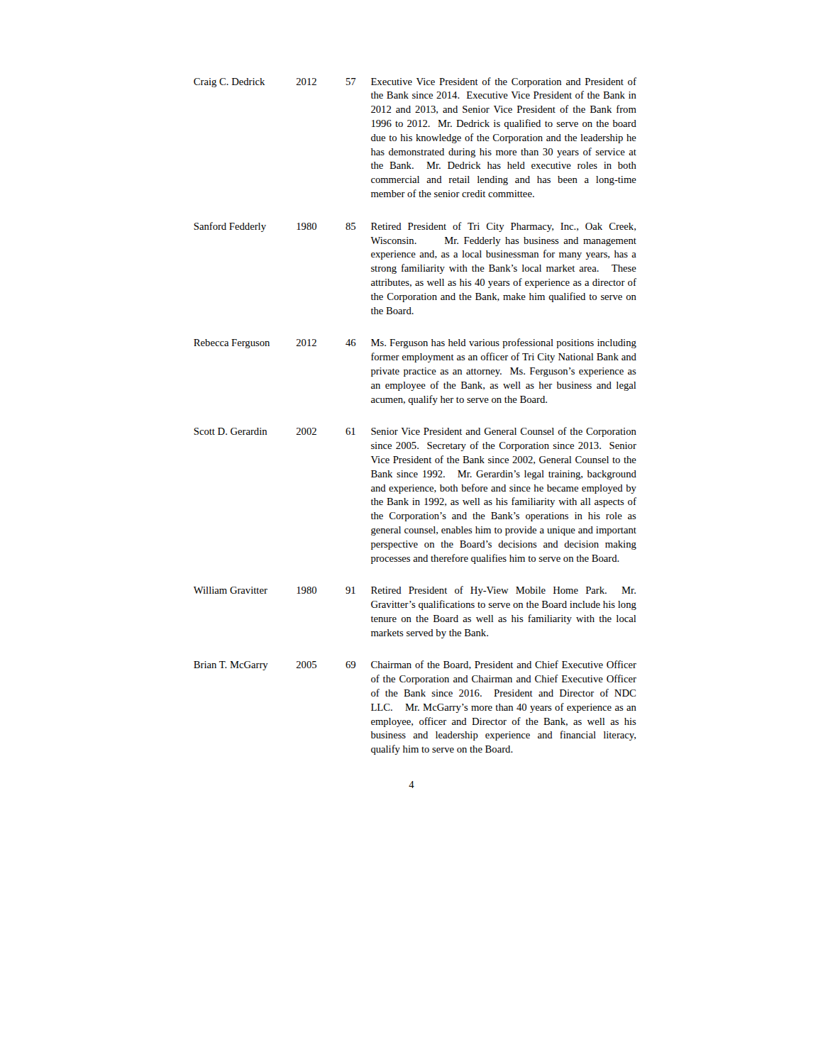| Craig C. Dedrick | 2012 | 57 | Executive Vice President of the Corporation and President of the Bank since 2014. Executive Vice President of the Bank in 2012 and 2013, and Senior Vice President of the Bank from 1996 to 2012. Mr. Dedrick is qualified to serve on the board due to his knowledge of the Corporation and the leadership he has demonstrated during his more than 30 years of service at the Bank. Mr. Dedrick has held executive roles in both commercial and retail lending and has been a long-time member of the senior credit committee. |
| Sanford Fedderly | 1980 | 85 | Retired President of Tri City Pharmacy, Inc., Oak Creek, Wisconsin. Mr. Fedderly has business and management experience and, as a local businessman for many years, has a strong familiarity with the Bank’s local market area. These attributes, as well as his 40 years of experience as a director of the Corporation and the Bank, make him qualified to serve on the Board. |
| Rebecca Ferguson | 2012 | 46 | Ms. Ferguson has held various professional positions including former employment as an officer of Tri City National Bank and private practice as an attorney. Ms. Ferguson’s experience as an employee of the Bank, as well as her business and legal acumen, qualify her to serve on the Board. |
| Scott D. Gerardin | 2002 | 61 | Senior Vice President and General Counsel of the Corporation since 2005. Secretary of the Corporation since 2013. Senior Vice President of the Bank since 2002, General Counsel to the Bank since 1992. Mr. Gerardin’s legal training, background and experience, both before and since he became employed by the Bank in 1992, as well as his familiarity with all aspects of the Corporation’s and the Bank’s operations in his role as general counsel, enables him to provide a unique and important perspective on the Board’s decisions and decision making processes and therefore qualifies him to serve on the Board. |
| William Gravitter | 1980 | 91 | Retired President of Hy-View Mobile Home Park. Mr. Gravitter’s qualifications to serve on the Board include his long tenure on the Board as well as his familiarity with the local markets served by the Bank. |
| Brian T. McGarry | 2005 | 69 | Chairman of the Board, President and Chief Executive Officer of the Corporation and Chairman and Chief Executive Officer of the Bank since 2016. President and Director of NDC LLC. Mr. McGarry’s more than 40 years of experience as an employee, officer and Director of the Bank, as well as his business and leadership experience and financial literacy, qualify him to serve on the Board. |
4